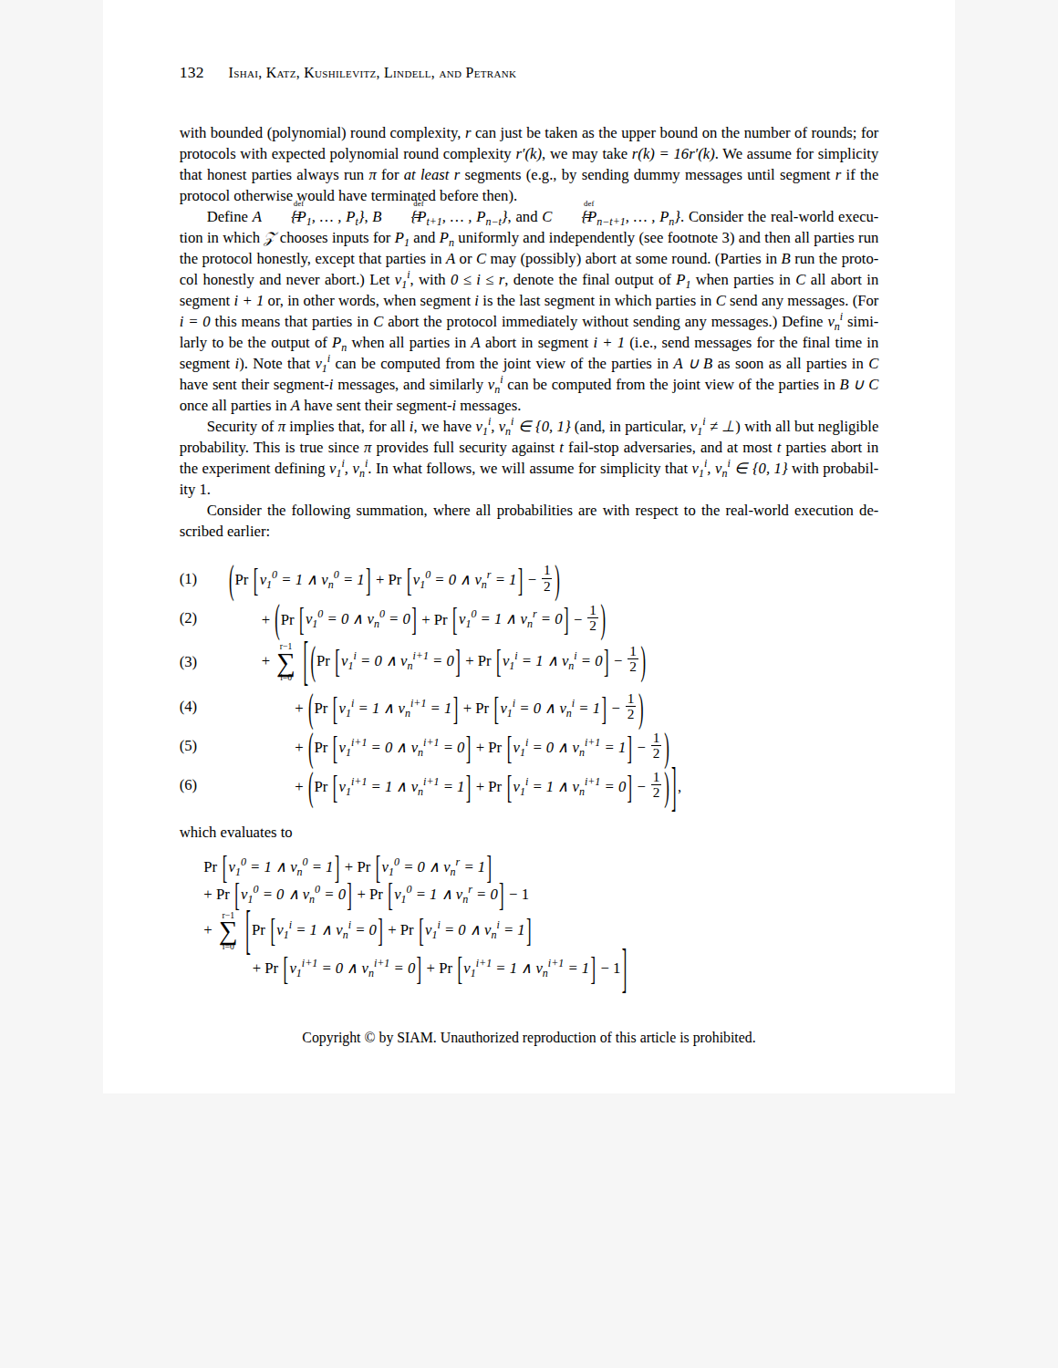132 Ishai, Katz, Kushilevitz, Lindell, and Petrank
with bounded (polynomial) round complexity, r can just be taken as the upper bound on the number of rounds; for protocols with expected polynomial round complexity r′(k), we may take r(k) = 16r′(k). We assume for simplicity that honest parties always run π for at least r segments (e.g., by sending dummy messages until segment r if the protocol otherwise would have terminated before then).
Define A def= {P1, … , Pt}, B def= {Pt+1, … , Pn−t}, and C def= {Pn−t+1, … , Pn}. Consider the real-world execution in which 𝒵 chooses inputs for P1 and Pn uniformly and independently (see footnote 3) and then all parties run the protocol honestly, except that parties in A or C may (possibly) abort at some round. (Parties in B run the protocol honestly and never abort.) Let v1i, with 0 ≤ i ≤ r, denote the final output of P1 when parties in C all abort in segment i + 1 or, in other words, when segment i is the last segment in which parties in C send any messages. (For i = 0 this means that parties in C abort the protocol immediately without sending any messages.) Define vni similarly to be the output of Pn when all parties in A abort in segment i + 1 (i.e., send messages for the final time in segment i). Note that v1i can be computed from the joint view of the parties in A ∪ B as soon as all parties in C have sent their segment-i messages, and similarly vni can be computed from the joint view of the parties in B ∪ C once all parties in A have sent their segment-i messages.
Security of π implies that, for all i, we have v1i, vni ∈ {0, 1} (and, in particular, v1i ≠ ⊥) with all but negligible probability. This is true since π provides full security against t fail-stop adversaries, and at most t parties abort in the experiment defining v1i, vni. In what follows, we will assume for simplicity that v1i, vni ∈ {0, 1} with probability 1.
Consider the following summation, where all probabilities are with respect to the real-world execution described earlier:
| (1) | ( Pr [ v 1 0 = 1 ∧ v n 0 = 1 ] + Pr [ v 1 0 = 0 ∧ v n r = 1 ] − 1 2 ) |
| (2) | + ( Pr [ v 1 0 = 0 ∧ v n 0 = 0 ] + Pr [ v 1 0 = 1 ∧ v n r = 0 ] − 1 2 ) |
| (3) | + r−1 ∑ i=0 [ ( Pr [ v 1 i = 0 ∧ v n i+1 = 0 ] + Pr [ v 1 i = 1 ∧ v n i = 0 ] − 1 2 ) |
| (4) | + ( Pr [ v 1 i = 1 ∧ v n i+1 = 1 ] + Pr [ v 1 i = 0 ∧ v n i = 1 ] − 1 2 ) |
| (5) | + ( Pr [ v 1 i+1 = 0 ∧ v n i+1 = 0 ] + Pr [ v 1 i = 0 ∧ v n i+1 = 1 ] − 1 2 ) |
| (6) | + ( Pr [ v 1 i+1 = 1 ∧ v n i+1 = 1 ] + Pr [ v 1 i = 1 ∧ v n i+1 = 0 ] − 1 2 ) ] , |
which evaluates to
Pr [v10 = 1 ∧ vn0 = 1] + Pr [v10 = 0 ∧ vnr = 1]
+ Pr [v10 = 0 ∧ vn0 = 0] + Pr [v10 = 1 ∧ vnr = 0] − 1
+ r−1∑i=0 [Pr [v1i = 1 ∧ vni = 0] + Pr [v1i = 0 ∧ vni = 1]
+ Pr [v1i+1 = 0 ∧ vni+1 = 0] + Pr [v1i+1 = 1 ∧ vni+1 = 1] − 1]
Copyright © by SIAM. Unauthorized reproduction of this article is prohibited.